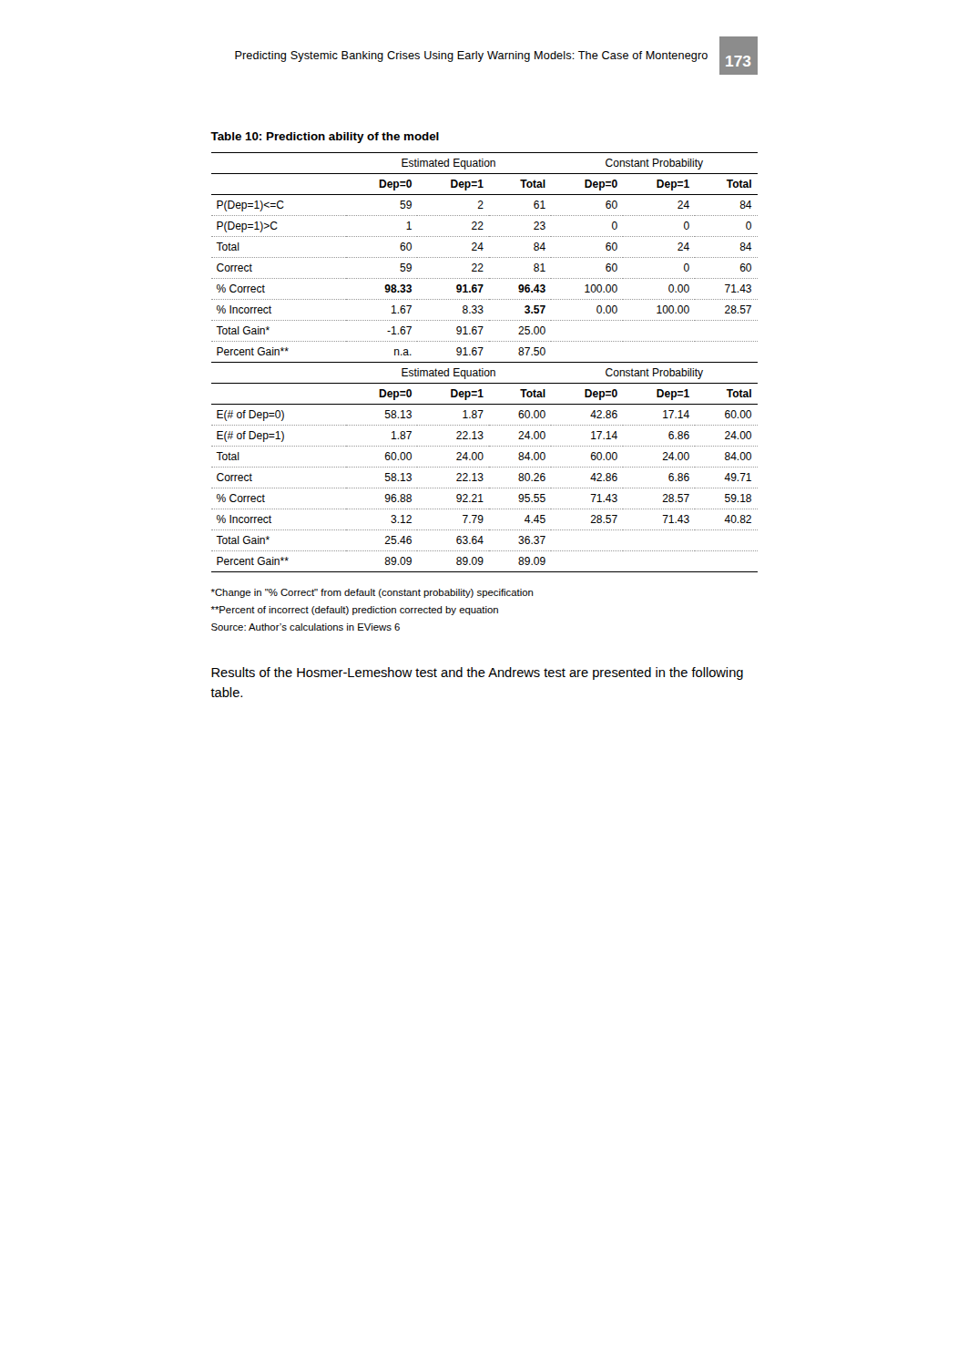Predicting Systemic Banking Crises Using Early Warning Models: The Case of Montenegro
173
Table 10: Prediction ability of the model
| | Estimated Equation | Constant Probability |
| --- | --- | --- |
| | Dep=0 | Dep=1 | Total | Dep=0 | Dep=1 | Total |
| P(Dep=1)<=C | 59 | 2 | 61 | 60 | 24 | 84 |
| P(Dep=1)>C | 1 | 22 | 23 | 0 | 0 | 0 |
| Total | 60 | 24 | 84 | 60 | 24 | 84 |
| Correct | 59 | 22 | 81 | 60 | 0 | 60 |
| % Correct | 98.33 | 91.67 | 96.43 | 100.00 | 0.00 | 71.43 |
| % Incorrect | 1.67 | 8.33 | 3.57 | 0.00 | 100.00 | 28.57 |
| Total Gain* | -1.67 | 91.67 | 25.00 | | | |
| Percent Gain** | n.a. | 91.67 | 87.50 | | | |
| | Estimated Equation | Constant Probability |
| | Dep=0 | Dep=1 | Total | Dep=0 | Dep=1 | Total |
| E(# of Dep=0) | 58.13 | 1.87 | 60.00 | 42.86 | 17.14 | 60.00 |
| E(# of Dep=1) | 1.87 | 22.13 | 24.00 | 17.14 | 6.86 | 24.00 |
| Total | 60.00 | 24.00 | 84.00 | 60.00 | 24.00 | 84.00 |
| Correct | 58.13 | 22.13 | 80.26 | 42.86 | 6.86 | 49.71 |
| % Correct | 96.88 | 92.21 | 95.55 | 71.43 | 28.57 | 59.18 |
| % Incorrect | 3.12 | 7.79 | 4.45 | 28.57 | 71.43 | 40.82 |
| Total Gain* | 25.46 | 63.64 | 36.37 | | | |
| Percent Gain** | 89.09 | 89.09 | 89.09 | | | |
*Change in "% Correct" from default (constant probability) specification
**Percent of incorrect (default) prediction corrected by equation
Source: Author’s calculations in EViews 6
Results of the Hosmer-Lemeshow test and the Andrews test are presented in the following table.